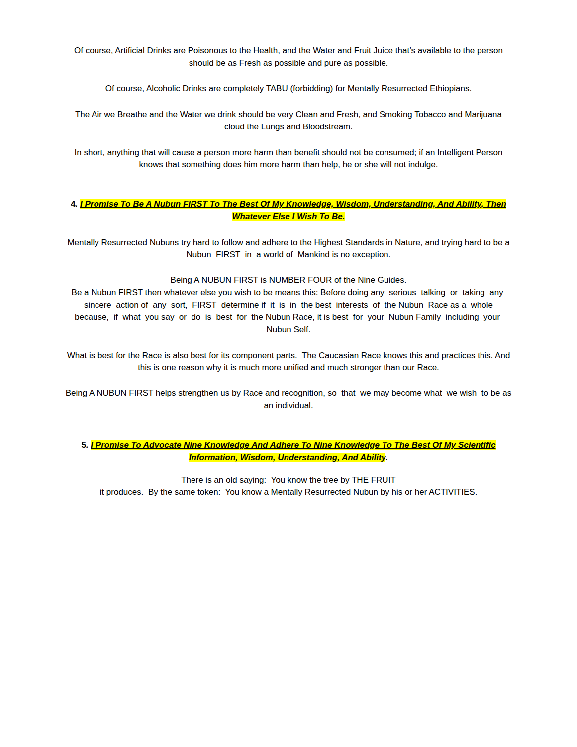Of course, Artificial Drinks are Poisonous to the Health, and the Water and Fruit Juice that’s available to the person should be as Fresh as possible and pure as possible.
Of course, Alcoholic Drinks are completely TABU (forbidding) for Mentally Resurrected Ethiopians.
The Air we Breathe and the Water we drink should be very Clean and Fresh, and Smoking Tobacco and Marijuana cloud the Lungs and Bloodstream.
In short, anything that will cause a person more harm than benefit should not be consumed; if an Intelligent Person knows that something does him more harm than help, he or she will not indulge.
4. I Promise To Be A Nubun FIRST To The Best Of My Knowledge, Wisdom, Understanding, And Ability, Then Whatever Else I Wish To Be.
Mentally Resurrected Nubuns try hard to follow and adhere to the Highest Standards in Nature, and trying hard to be a Nubun FIRST in a world of Mankind is no exception.
Being A NUBUN FIRST is NUMBER FOUR of the Nine Guides.
Be a Nubun FIRST then whatever else you wish to be means this: Before doing any serious talking or taking any sincere action of any sort, FIRST determine if it is in the best interests of the Nubun Race as a whole because, if what you say or do is best for the Nubun Race, it is best for your Nubun Family including your Nubun Self.
What is best for the Race is also best for its component parts. The Caucasian Race knows this and practices this. And this is one reason why it is much more unified and much stronger than our Race.
Being A NUBUN FIRST helps strengthen us by Race and recognition, so that we may become what we wish to be as an individual.
5. I Promise To Advocate Nine Knowledge And Adhere To Nine Knowledge To The Best Of My Scientific Information, Wisdom, Understanding, And Ability.
There is an old saying: You know the tree by THE FRUIT
it produces. By the same token: You know a Mentally Resurrected Nubun by his or her ACTIVITIES.